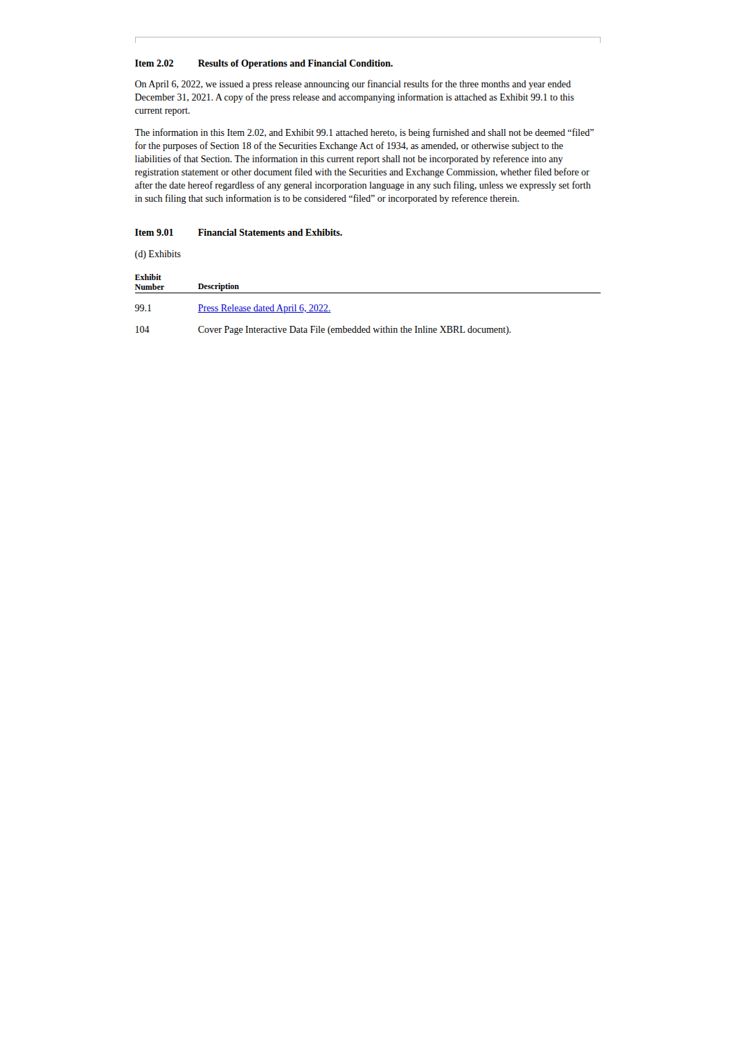Item 2.02 Results of Operations and Financial Condition.
On April 6, 2022, we issued a press release announcing our financial results for the three months and year ended December 31, 2021. A copy of the press release and accompanying information is attached as Exhibit 99.1 to this current report.
The information in this Item 2.02, and Exhibit 99.1 attached hereto, is being furnished and shall not be deemed “filed” for the purposes of Section 18 of the Securities Exchange Act of 1934, as amended, or otherwise subject to the liabilities of that Section. The information in this current report shall not be incorporated by reference into any registration statement or other document filed with the Securities and Exchange Commission, whether filed before or after the date hereof regardless of any general incorporation language in any such filing, unless we expressly set forth in such filing that such information is to be considered “filed” or incorporated by reference therein.
Item 9.01 Financial Statements and Exhibits.
(d) Exhibits
| Exhibit Number | Description |
| --- | --- |
| 99.1 | Press Release dated April 6, 2022. |
| 104 | Cover Page Interactive Data File (embedded within the Inline XBRL document). |